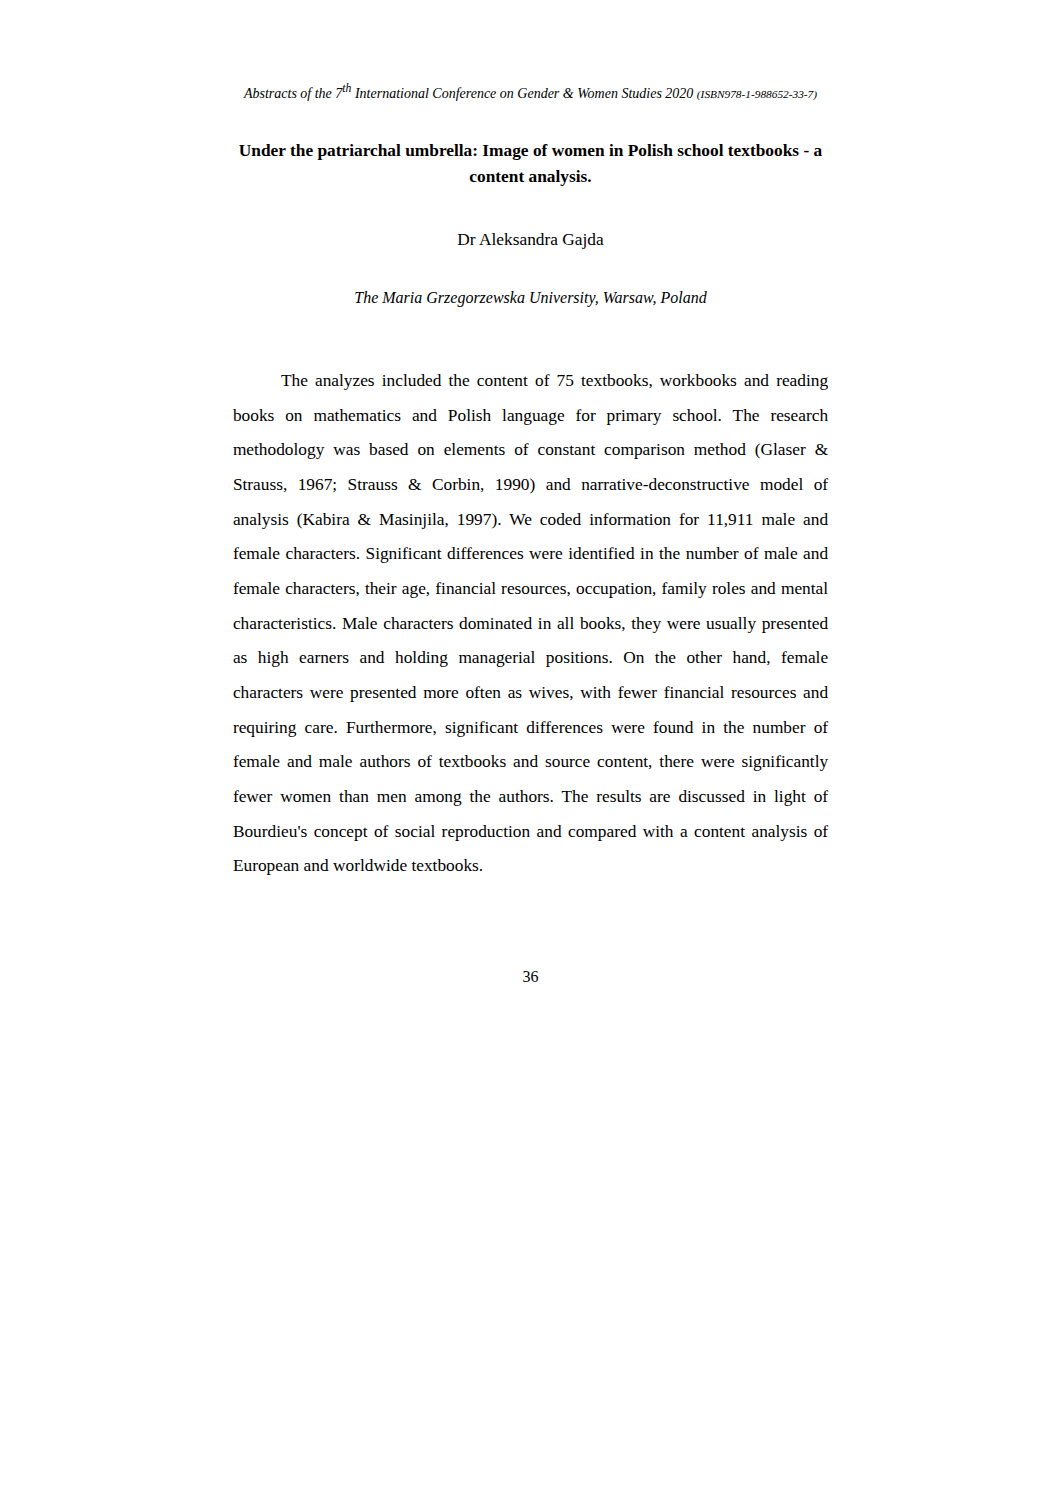Abstracts of the 7th International Conference on Gender & Women Studies 2020 (ISBN978-1-988652-33-7)
Under the patriarchal umbrella: Image of women in Polish school textbooks - a content analysis.
Dr Aleksandra Gajda
The Maria Grzegorzewska University, Warsaw, Poland
The analyzes included the content of 75 textbooks, workbooks and reading books on mathematics and Polish language for primary school. The research methodology was based on elements of constant comparison method (Glaser & Strauss, 1967; Strauss & Corbin, 1990) and narrative-deconstructive model of analysis (Kabira & Masinjila, 1997). We coded information for 11,911 male and female characters. Significant differences were identified in the number of male and female characters, their age, financial resources, occupation, family roles and mental characteristics. Male characters dominated in all books, they were usually presented as high earners and holding managerial positions. On the other hand, female characters were presented more often as wives, with fewer financial resources and requiring care. Furthermore, significant differences were found in the number of female and male authors of textbooks and source content, there were significantly fewer women than men among the authors. The results are discussed in light of Bourdieu's concept of social reproduction and compared with a content analysis of European and worldwide textbooks.
36